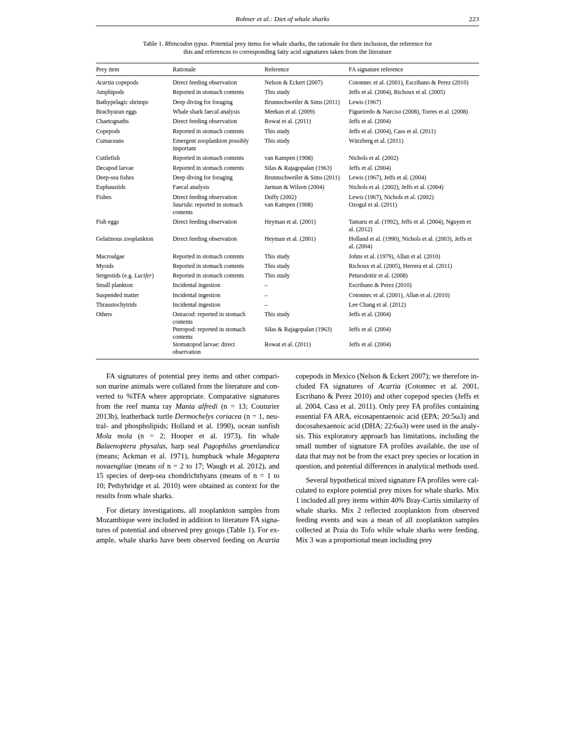Rohner et al.: Diet of whale sharks 223
Table 1. Rhincodon typus. Potential prey items for whale sharks, the rationale for their inclusion, the reference for this and references to corresponding fatty acid signatures taken from the literature
| Prey item | Rationale | Reference | FA signature reference |
| --- | --- | --- | --- |
| Acartia copepods | Direct feeding observation | Nelson & Eckert (2007) | Cotonnec et al. (2001), Escribano & Perez (2010) |
| Amphipods | Reported in stomach contents | This study | Jeffs et al. (2004), Richoux et al. (2005) |
| Bathypelagic shrimps | Deep diving for foraging | Brunnschweiler & Sims (2011) | Lewis (1967) |
| Brachyuran eggs | Whale shark faecal analysis | Meekan et al. (2009) | Figueiredo & Narciso (2008), Torres et al. (2008) |
| Chaetognaths | Direct feeding observation | Rowat et al. (2011) | Jeffs et al. (2004) |
| Copepods | Reported in stomach contents | This study | Jeffs et al. (2004), Cass et al. (2011) |
| Cumaceans | Emergent zooplankton possibly important | This study | Würzberg et al. (2011) |
| Cuttlefish | Reported in stomach contents | van Kampen (1908) | Nichols et al. (2002) |
| Decapod larvae | Reported in stomach contents | Silas & Rajagopalan (1963) | Jeffs et al. (2004) |
| Deep-sea fishes | Deep diving for foraging | Brunnschweiler & Sims (2011) | Lewis (1967), Jeffs et al. (2004) |
| Euphausiids | Faecal analysis | Jarman & Wilson (2004) | Nichols et al. (2002), Jeffs et al. (2004) |
| Fishes | Direct feeding observation Saurida : reported in stomach contents | Duffy (2002) van Kampen (1908) | Lewis (1967), Nichols et al. (2002) Ozogul et al. (2011) |
| Fish eggs | Direct feeding observation | Heyman et al. (2001) | Tamaru et al. (1992), Jeffs et al. (2004), Nguyen et al. (2012) |
| Gelatinous zooplankton | Direct feeding observation | Heyman et al. (2001) | Holland et al. (1990), Nichols et al. (2003), Jeffs et al. (2004) |
| Macroalgae | Reported in stomach contents | This study | Johns et al. (1979), Allan et al. (2010) |
| Mysids | Reported in stomach contents | This study | Richoux et al. (2005), Herrera et al. (2011) |
| Sergestids (e.g. Lucifer ) | Reported in stomach contents | This study | Petursdottir et al. (2008) |
| Small plankton | Incidental ingestion | – | Escribano & Perez (2010) |
| Suspended matter | Incidental ingestion | – | Cotonnec et al. (2001), Allan et al. (2010) |
| Thraustochytrids | Incidental ingestion | – | Lee Chang et al. (2012) |
| Others | Ostracod: reported in stomach contents Pteropod: reported in stomach contents Stomatopod larvae: direct observation | This study Silas & Rajagopalan (1963) Rowat et al. (2011) | Jeffs et al. (2004) Jeffs et al. (2004) Jeffs et al. (2004) |
FA signatures of potential prey items and other comparison marine animals were collated from the literature and converted to %TFA where appropriate. Comparative signatures from the reef manta ray Manta alfredi (n = 13; Couturier 2013b), leatherback turtle Dermochelys coriacea (n = 1, neutral- and phospholipids; Holland et al. 1990), ocean sunfish Mola mola (n = 2; Hooper et al. 1973), fin whale Balaenoptera physalus, harp seal Pagophilus groenlandica (means; Ackman et al. 1971), humpback whale Megaptera novaengliae (means of n = 2 to 17; Waugh et al. 2012), and 15 species of deep-sea chondrichthyans (means of n = 1 to 10; Pethybridge et al. 2010) were obtained as context for the results from whale sharks.
For dietary investigations, all zooplankton samples from Mozambique were included in addition to literature FA signatures of potential and observed prey groups (Table 1). For example, whale sharks have been observed feeding on Acartia copepods in Mexico (Nelson & Eckert 2007); we therefore included FA signatures of Acartia (Cotonnec et al. 2001, Escribano & Perez 2010) and other copepod species (Jeffs et al. 2004, Cass et al. 2011). Only prey FA profiles containing essential FA ARA, eicosapentaenoic acid (EPA; 20:5ω3) and docosahexaenoic acid (DHA; 22:6ω3) were used in the analysis. This exploratory approach has limitations, including the small number of signature FA profiles available, the use of data that may not be from the exact prey species or location in question, and potential differences in analytical methods used.
Several hypothetical mixed signature FA profiles were calculated to explore potential prey mixes for whale sharks. Mix 1 included all prey items within 40% Bray-Curtis similarity of whale sharks. Mix 2 reflected zooplankton from observed feeding events and was a mean of all zooplankton samples collected at Praia do Tofo while whale sharks were feeding. Mix 3 was a proportional mean including prey